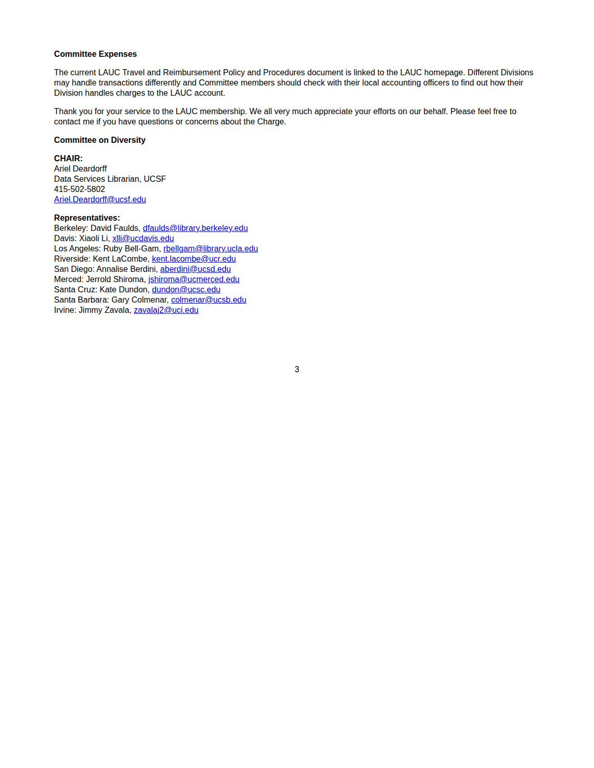Committee Expenses
The current LAUC Travel and Reimbursement Policy and Procedures document is linked to the LAUC homepage. Different Divisions may handle transactions differently and Committee members should check with their local accounting officers to find out how their Division handles charges to the LAUC account.
Thank you for your service to the LAUC membership. We all very much appreciate your efforts on our behalf. Please feel free to contact me if you have questions or concerns about the Charge.
Committee on Diversity
CHAIR:
Ariel Deardorff
Data Services Librarian, UCSF
415-502-5802
Ariel.Deardorff@ucsf.edu
Representatives:
Berkeley: David Faulds, dfaulds@library.berkeley.edu
Davis: Xiaoli Li, xlli@ucdavis.edu
Los Angeles: Ruby Bell-Gam, rbellgam@library.ucla.edu
Riverside: Kent LaCombe, kent.lacombe@ucr.edu
San Diego: Annalise Berdini, aberdini@ucsd.edu
Merced: Jerrold Shiroma, jshiroma@ucmerced.edu
Santa Cruz: Kate Dundon, dundon@ucsc.edu
Santa Barbara: Gary Colmenar, colmenar@ucsb.edu
Irvine: Jimmy Zavala, zavalaj2@uci.edu
3